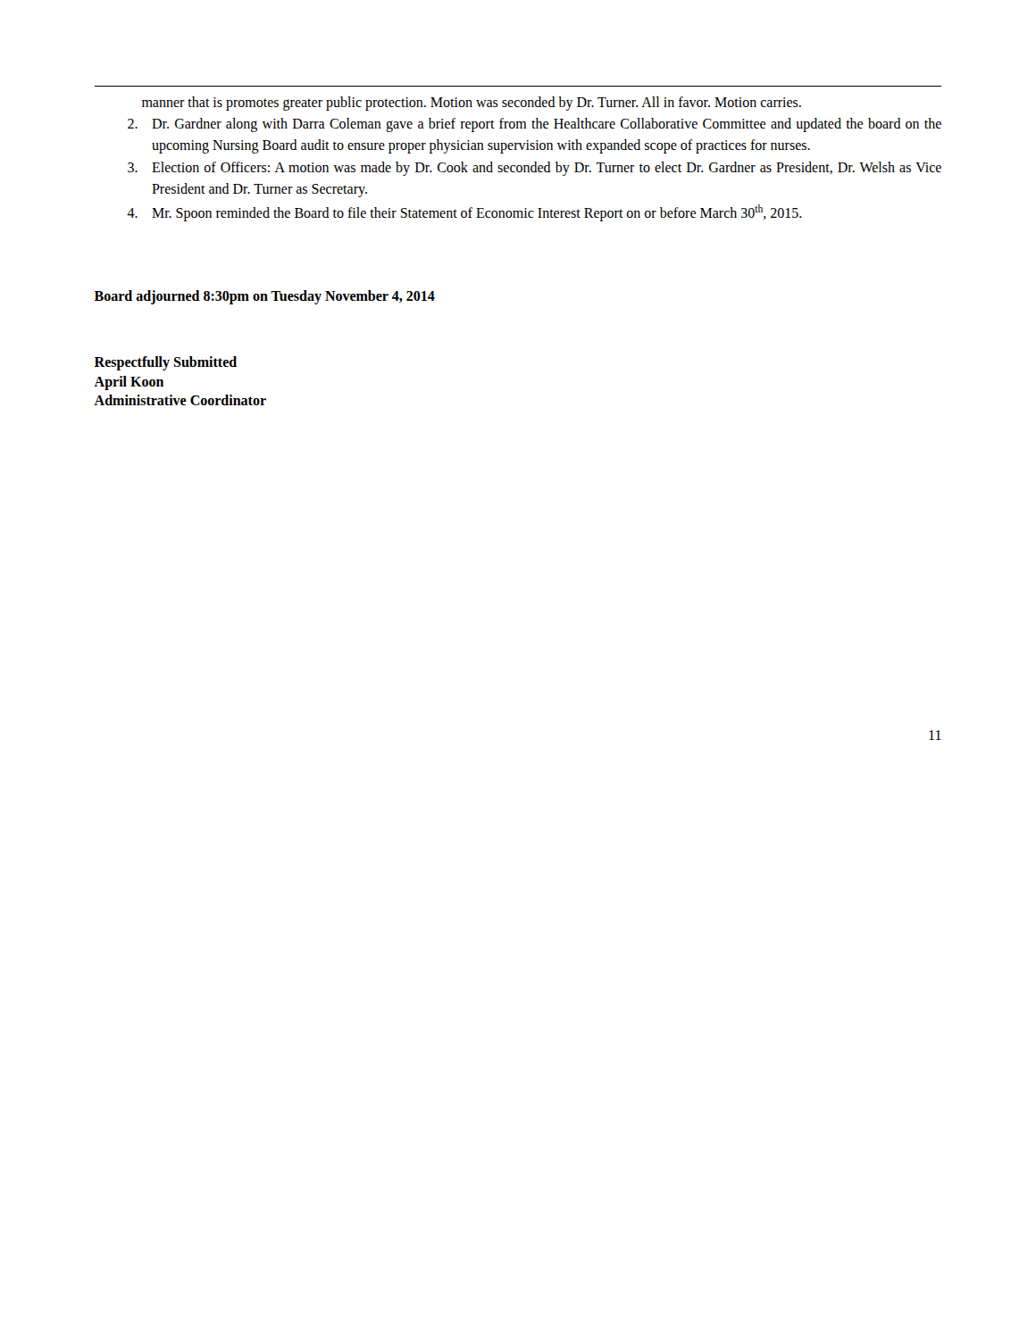manner that is promotes greater public protection. Motion was seconded by Dr. Turner. All in favor. Motion carries.
Dr. Gardner along with Darra Coleman gave a brief report from the Healthcare Collaborative Committee and updated the board on the upcoming Nursing Board audit to ensure proper physician supervision with expanded scope of practices for nurses.
Election of Officers: A motion was made by Dr. Cook and seconded by Dr. Turner to elect Dr. Gardner as President, Dr. Welsh as Vice President and Dr. Turner as Secretary.
Mr. Spoon reminded the Board to file their Statement of Economic Interest Report on or before March 30th, 2015.
Board adjourned 8:30pm on Tuesday November 4, 2014
Respectfully Submitted
April Koon
Administrative Coordinator
11